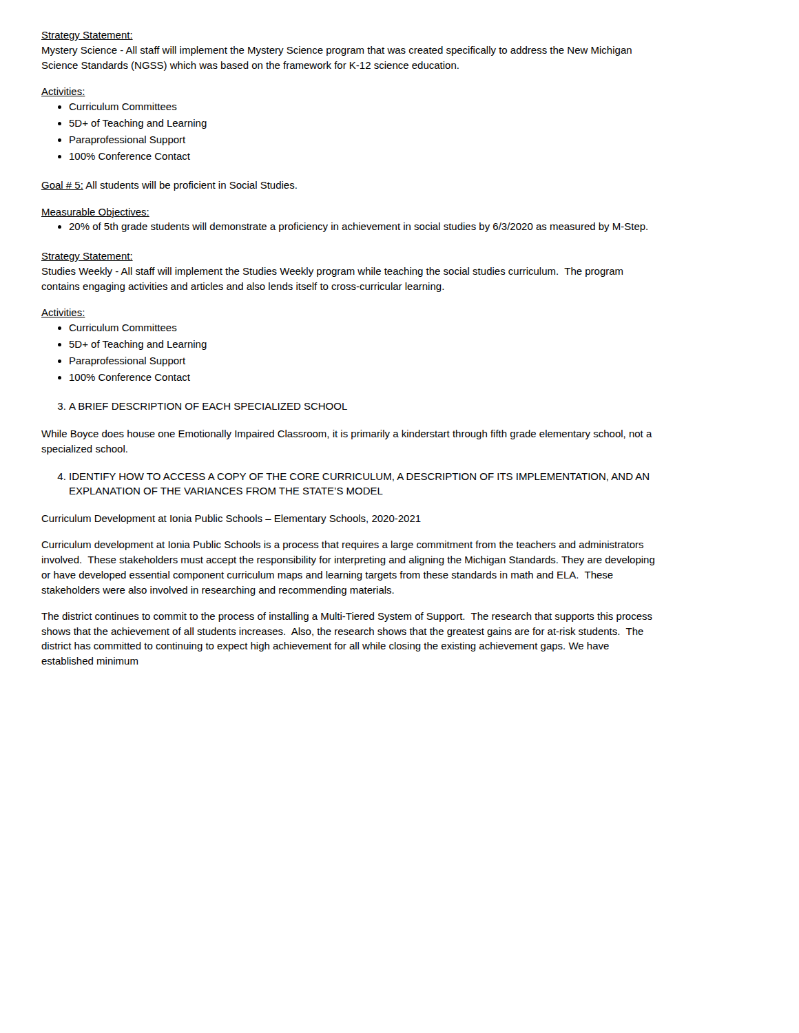Strategy Statement:
Mystery Science - All staff will implement the Mystery Science program that was created specifically to address the New Michigan Science Standards (NGSS) which was based on the framework for K-12 science education.
Activities:
Curriculum Committees
5D+ of Teaching and Learning
Paraprofessional Support
100% Conference Contact
Goal # 5: All students will be proficient in Social Studies.
Measurable Objectives:
20% of 5th grade students will demonstrate a proficiency in achievement in social studies by 6/3/2020 as measured by M-Step.
Strategy Statement:
Studies Weekly - All staff will implement the Studies Weekly program while teaching the social studies curriculum. The program contains engaging activities and articles and also lends itself to cross-curricular learning.
Activities:
Curriculum Committees
5D+ of Teaching and Learning
Paraprofessional Support
100% Conference Contact
A BRIEF DESCRIPTION OF EACH SPECIALIZED SCHOOL
While Boyce does house one Emotionally Impaired Classroom, it is primarily a kinderstart through fifth grade elementary school, not a specialized school.
IDENTIFY HOW TO ACCESS A COPY OF THE CORE CURRICULUM, A DESCRIPTION OF ITS IMPLEMENTATION, AND AN EXPLANATION OF THE VARIANCES FROM THE STATE’S MODEL
Curriculum Development at Ionia Public Schools – Elementary Schools, 2020-2021
Curriculum development at Ionia Public Schools is a process that requires a large commitment from the teachers and administrators involved. These stakeholders must accept the responsibility for interpreting and aligning the Michigan Standards. They are developing or have developed essential component curriculum maps and learning targets from these standards in math and ELA. These stakeholders were also involved in researching and recommending materials.
The district continues to commit to the process of installing a Multi-Tiered System of Support. The research that supports this process shows that the achievement of all students increases. Also, the research shows that the greatest gains are for at-risk students. The district has committed to continuing to expect high achievement for all while closing the existing achievement gaps. We have established minimum